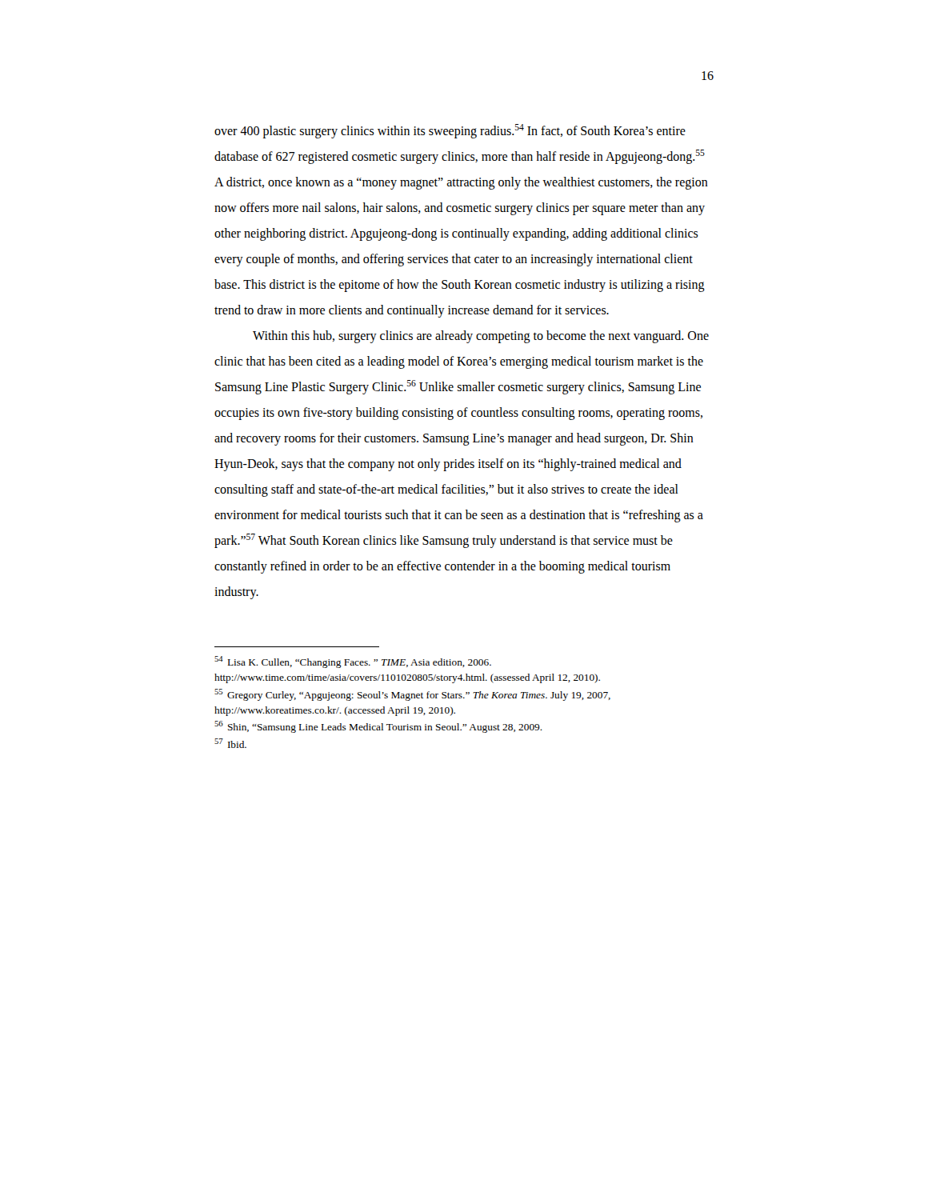16
over 400 plastic surgery clinics within its sweeping radius.54 In fact, of South Korea’s entire database of 627 registered cosmetic surgery clinics, more than half reside in Apgujeong-dong.55 A district, once known as a “money magnet” attracting only the wealthiest customers, the region now offers more nail salons, hair salons, and cosmetic surgery clinics per square meter than any other neighboring district. Apgujeong-dong is continually expanding, adding additional clinics every couple of months, and offering services that cater to an increasingly international client base. This district is the epitome of how the South Korean cosmetic industry is utilizing a rising trend to draw in more clients and continually increase demand for it services.
Within this hub, surgery clinics are already competing to become the next vanguard. One clinic that has been cited as a leading model of Korea’s emerging medical tourism market is the Samsung Line Plastic Surgery Clinic.56 Unlike smaller cosmetic surgery clinics, Samsung Line occupies its own five-story building consisting of countless consulting rooms, operating rooms, and recovery rooms for their customers. Samsung Line’s manager and head surgeon, Dr. Shin Hyun-Deok, says that the company not only prides itself on its “highly-trained medical and consulting staff and state-of-the-art medical facilities,” but it also strives to create the ideal environment for medical tourists such that it can be seen as a destination that is “refreshing as a park.”57 What South Korean clinics like Samsung truly understand is that service must be constantly refined in order to be an effective contender in a the booming medical tourism industry.
54 Lisa K. Cullen, “Changing Faces. ” TIME, Asia edition, 2006.
http://www.time.com/time/asia/covers/1101020805/story4.html. (assessed April 12, 2010).
55 Gregory Curley, “Apgujeong: Seoul’s Magnet for Stars.” The Korea Times. July 19, 2007,
http://www.koreatimes.co.kr/. (accessed April 19, 2010).
56 Shin, “Samsung Line Leads Medical Tourism in Seoul.” August 28, 2009.
57 Ibid.